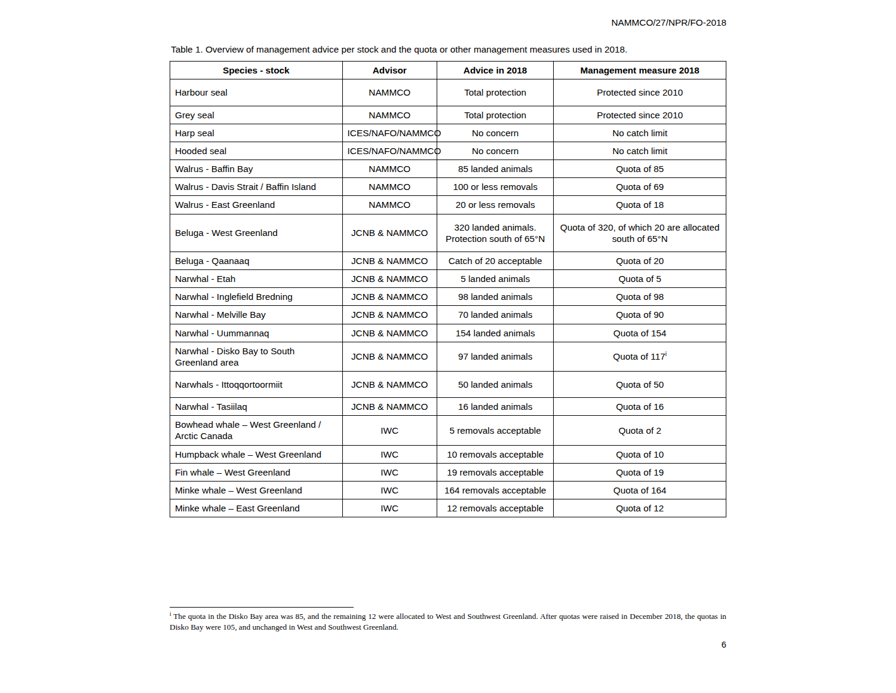NAMMCO/27/NPR/FO-2018
Table 1. Overview of management advice per stock and the quota or other management measures used in 2018.
| Species - stock | Advisor | Advice in 2018 | Management measure 2018 |
| --- | --- | --- | --- |
| Harbour seal | NAMMCO | Total protection | Protected since 2010 |
| Grey seal | NAMMCO | Total protection | Protected since 2010 |
| Harp seal | ICES/NAFO/NAMMCO | No concern | No catch limit |
| Hooded seal | ICES/NAFO/NAMMCO | No concern | No catch limit |
| Walrus - Baffin Bay | NAMMCO | 85 landed animals | Quota of 85 |
| Walrus - Davis Strait / Baffin Island | NAMMCO | 100 or less removals | Quota of 69 |
| Walrus - East Greenland | NAMMCO | 20 or less removals | Quota of 18 |
| Beluga - West Greenland | JCNB & NAMMCO | 320 landed animals. Protection south of 65°N | Quota of 320, of which 20 are allocated south of 65°N |
| Beluga - Qaanaaq | JCNB & NAMMCO | Catch of 20 acceptable | Quota of 20 |
| Narwhal - Etah | JCNB & NAMMCO | 5 landed animals | Quota of 5 |
| Narwhal - Inglefield Bredning | JCNB & NAMMCO | 98 landed animals | Quota of 98 |
| Narwhal - Melville Bay | JCNB & NAMMCO | 70 landed animals | Quota of 90 |
| Narwhal - Uummannaq | JCNB & NAMMCO | 154 landed animals | Quota of 154 |
| Narwhal - Disko Bay to South Greenland area | JCNB & NAMMCO | 97 landed animals | Quota of 117 i |
| Narwhals - Ittoqqortoormiit | JCNB & NAMMCO | 50 landed animals | Quota of 50 |
| Narwhal - Tasiilaq | JCNB & NAMMCO | 16 landed animals | Quota of 16 |
| Bowhead whale – West Greenland / Arctic Canada | IWC | 5 removals acceptable | Quota of 2 |
| Humpback whale – West Greenland | IWC | 10 removals acceptable | Quota of 10 |
| Fin whale – West Greenland | IWC | 19 removals acceptable | Quota of 19 |
| Minke whale – West Greenland | IWC | 164 removals acceptable | Quota of 164 |
| Minke whale – East Greenland | IWC | 12 removals acceptable | Quota of 12 |
i The quota in the Disko Bay area was 85, and the remaining 12 were allocated to West and Southwest Greenland. After quotas were raised in December 2018, the quotas in Disko Bay were 105, and unchanged in West and Southwest Greenland.
6